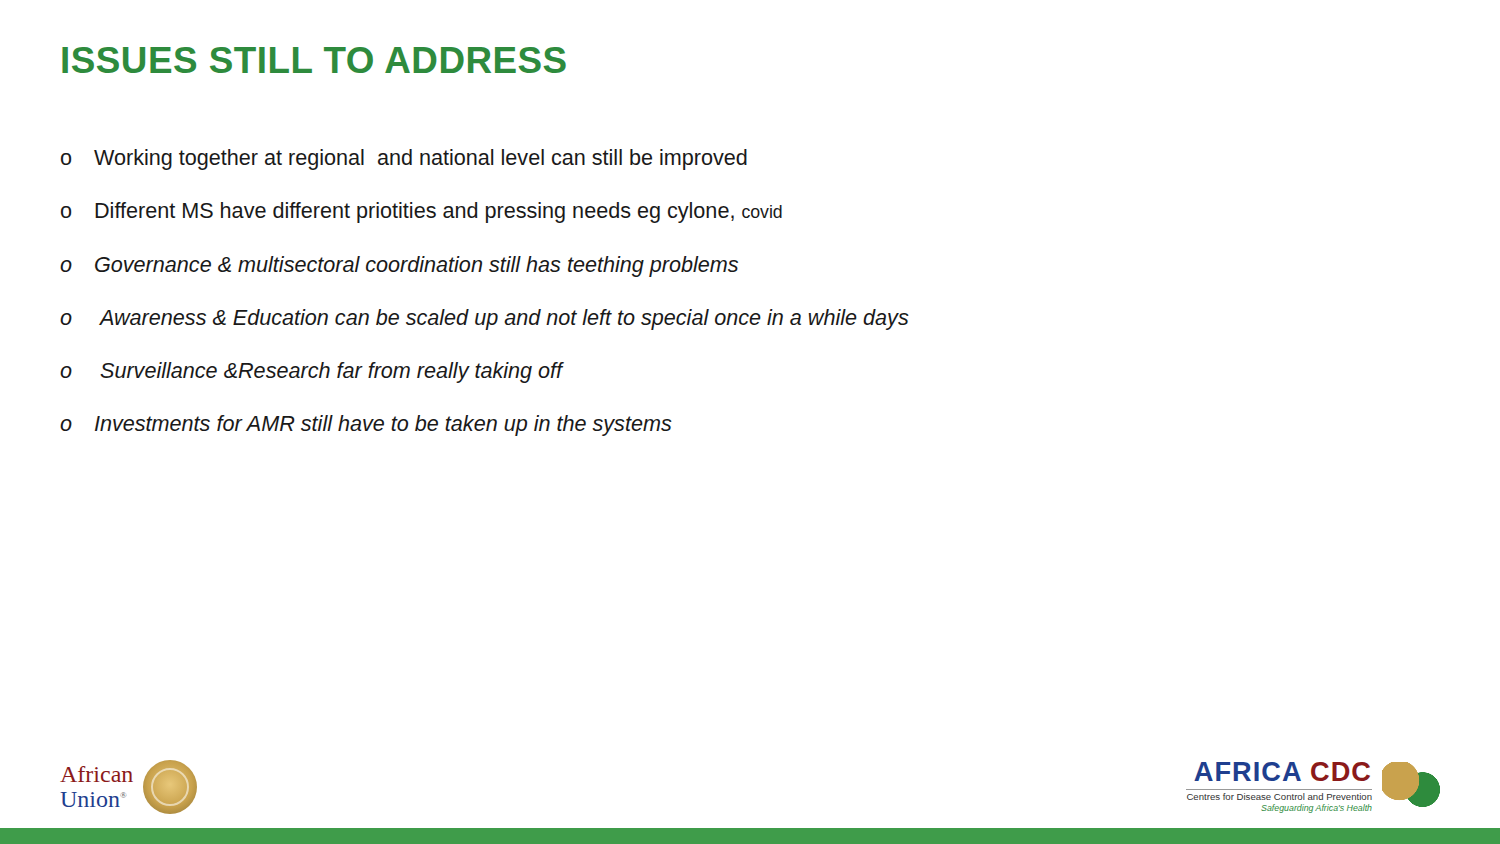ISSUES STILL TO ADDRESS
Working together at regional and national level can still be improved
Different MS have different priotities and pressing needs eg cylone, covid
Governance & multisectoral coordination still has teething problems
Awareness & Education can be scaled up and not left to special once in a while days
Surveillance &Research far from really taking off
Investments for AMR still have to be taken up in the systems
African
Union®
AFRICA CDC
Centres for Disease Control and Prevention
Safeguarding Africa's Health